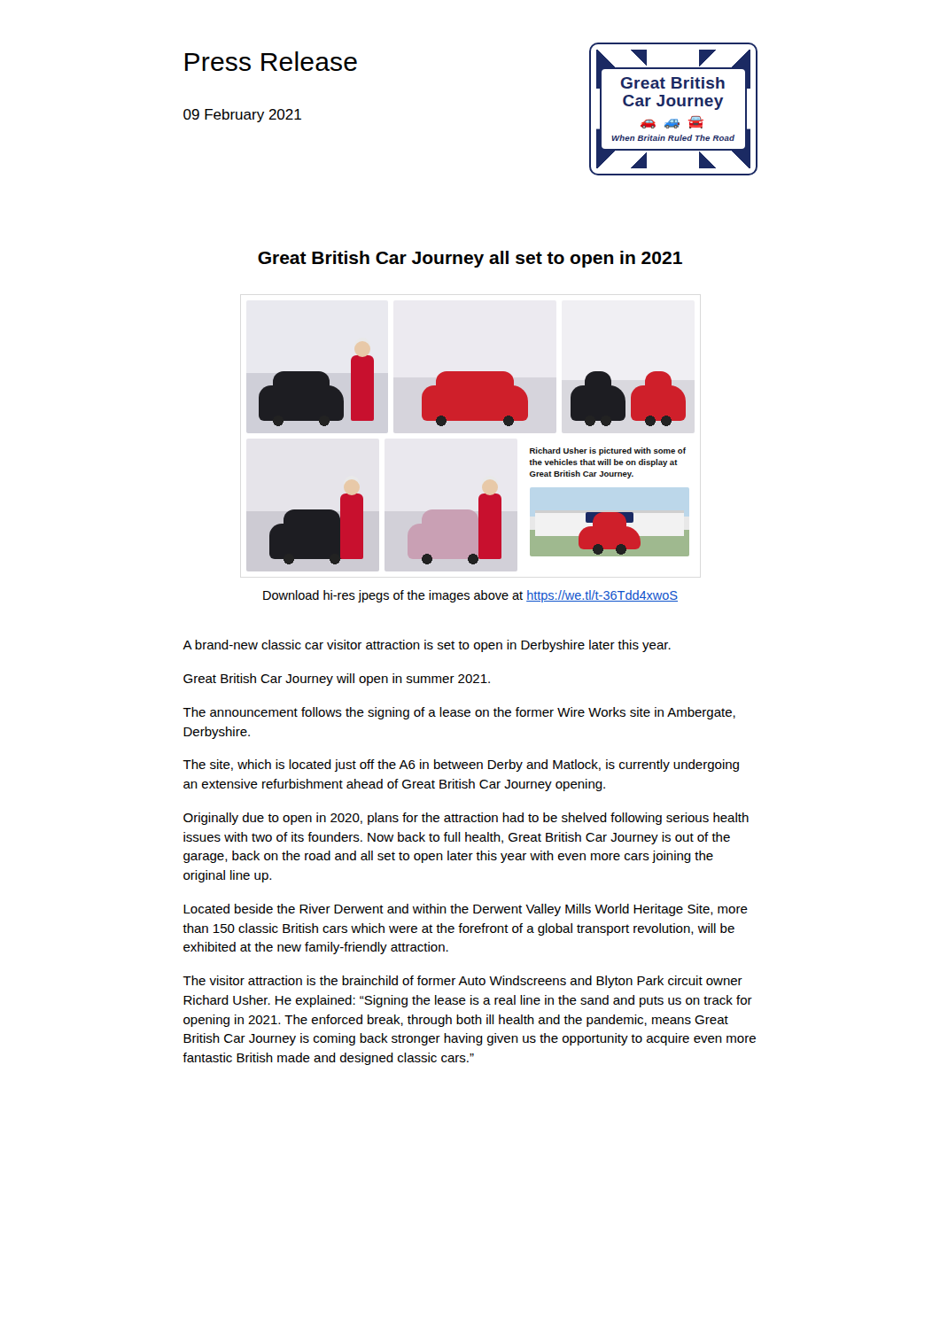Press Release
09 February 2021
Great British
Car Journey
🚗 🚙 🚘
When Britain Ruled The Road
Great British Car Journey all set to open in 2021
Richard Usher is pictured with some of the vehicles that will be on display at Great British Car Journey.
Download hi-res jpegs of the images above at https://we.tl/t-36Tdd4xwoS
A brand-new classic car visitor attraction is set to open in Derbyshire later this year.
Great British Car Journey will open in summer 2021.
The announcement follows the signing of a lease on the former Wire Works site in Ambergate, Derbyshire.
The site, which is located just off the A6 in between Derby and Matlock, is currently undergoing an extensive refurbishment ahead of Great British Car Journey opening.
Originally due to open in 2020, plans for the attraction had to be shelved following serious health issues with two of its founders. Now back to full health, Great British Car Journey is out of the garage, back on the road and all set to open later this year with even more cars joining the original line up.
Located beside the River Derwent and within the Derwent Valley Mills World Heritage Site, more than 150 classic British cars which were at the forefront of a global transport revolution, will be exhibited at the new family-friendly attraction.
The visitor attraction is the brainchild of former Auto Windscreens and Blyton Park circuit owner Richard Usher. He explained: “Signing the lease is a real line in the sand and puts us on track for opening in 2021. The enforced break, through both ill health and the pandemic, means Great British Car Journey is coming back stronger having given us the opportunity to acquire even more fantastic British made and designed classic cars.”